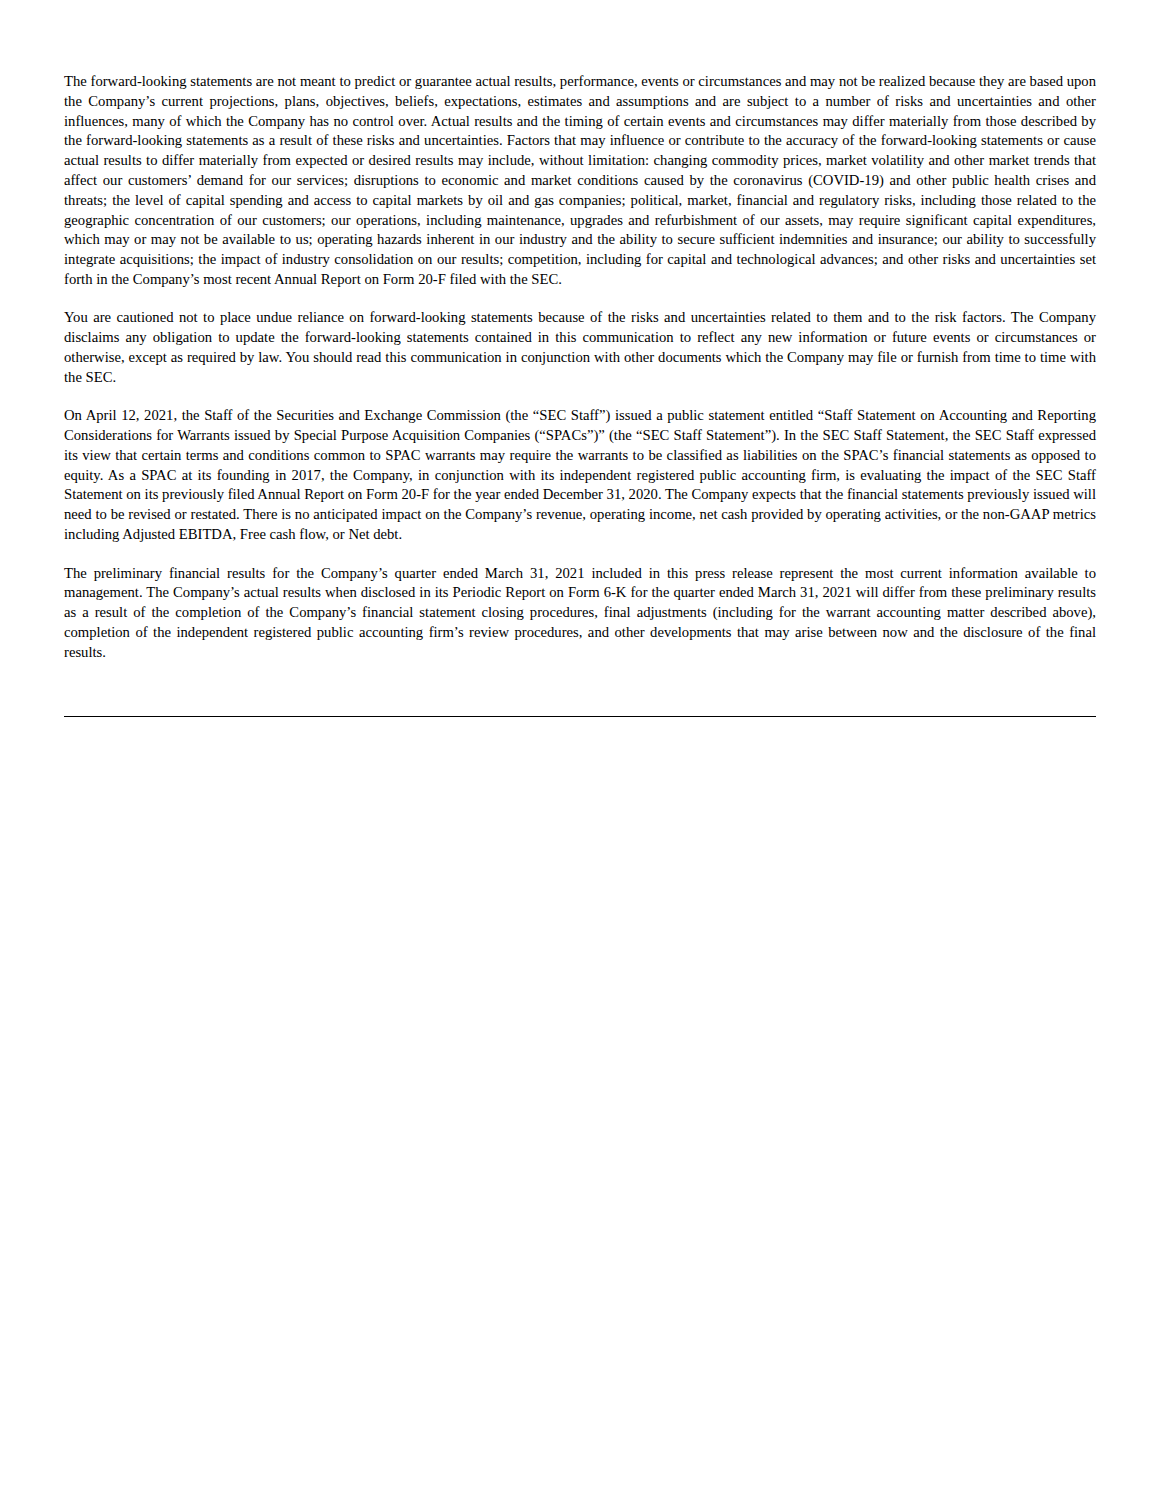The forward-looking statements are not meant to predict or guarantee actual results, performance, events or circumstances and may not be realized because they are based upon the Company’s current projections, plans, objectives, beliefs, expectations, estimates and assumptions and are subject to a number of risks and uncertainties and other influences, many of which the Company has no control over. Actual results and the timing of certain events and circumstances may differ materially from those described by the forward-looking statements as a result of these risks and uncertainties. Factors that may influence or contribute to the accuracy of the forward-looking statements or cause actual results to differ materially from expected or desired results may include, without limitation: changing commodity prices, market volatility and other market trends that affect our customers’ demand for our services; disruptions to economic and market conditions caused by the coronavirus (COVID-19) and other public health crises and threats; the level of capital spending and access to capital markets by oil and gas companies; political, market, financial and regulatory risks, including those related to the geographic concentration of our customers; our operations, including maintenance, upgrades and refurbishment of our assets, may require significant capital expenditures, which may or may not be available to us; operating hazards inherent in our industry and the ability to secure sufficient indemnities and insurance; our ability to successfully integrate acquisitions; the impact of industry consolidation on our results; competition, including for capital and technological advances; and other risks and uncertainties set forth in the Company’s most recent Annual Report on Form 20-F filed with the SEC.
You are cautioned not to place undue reliance on forward-looking statements because of the risks and uncertainties related to them and to the risk factors. The Company disclaims any obligation to update the forward-looking statements contained in this communication to reflect any new information or future events or circumstances or otherwise, except as required by law. You should read this communication in conjunction with other documents which the Company may file or furnish from time to time with the SEC.
On April 12, 2021, the Staff of the Securities and Exchange Commission (the “SEC Staff”) issued a public statement entitled “Staff Statement on Accounting and Reporting Considerations for Warrants issued by Special Purpose Acquisition Companies (“SPACs”)” (the “SEC Staff Statement”). In the SEC Staff Statement, the SEC Staff expressed its view that certain terms and conditions common to SPAC warrants may require the warrants to be classified as liabilities on the SPAC’s financial statements as opposed to equity. As a SPAC at its founding in 2017, the Company, in conjunction with its independent registered public accounting firm, is evaluating the impact of the SEC Staff Statement on its previously filed Annual Report on Form 20-F for the year ended December 31, 2020. The Company expects that the financial statements previously issued will need to be revised or restated. There is no anticipated impact on the Company’s revenue, operating income, net cash provided by operating activities, or the non-GAAP metrics including Adjusted EBITDA, Free cash flow, or Net debt.
The preliminary financial results for the Company’s quarter ended March 31, 2021 included in this press release represent the most current information available to management. The Company’s actual results when disclosed in its Periodic Report on Form 6-K for the quarter ended March 31, 2021 will differ from these preliminary results as a result of the completion of the Company’s financial statement closing procedures, final adjustments (including for the warrant accounting matter described above), completion of the independent registered public accounting firm’s review procedures, and other developments that may arise between now and the disclosure of the final results.